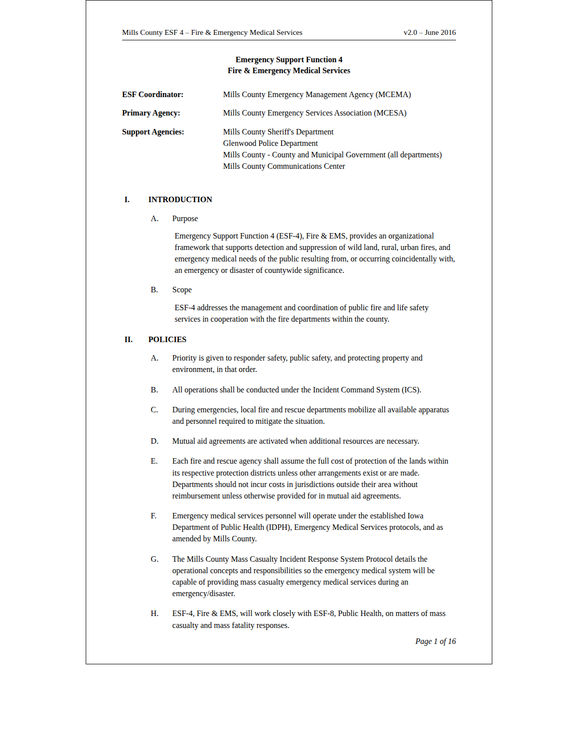Mills County ESF 4 – Fire & Emergency Medical Services
v2.0 – June 2016
Emergency Support Function 4
Fire & Emergency Medical Services
| ESF Coordinator: | Mills County Emergency Management Agency (MCEMA) |
| Primary Agency: | Mills County Emergency Services Association (MCESA) |
| Support Agencies: | Mills County Sheriff's Department Glenwood Police Department Mills County - County and Municipal Government (all departments) Mills County Communications Center |
Introduction
Purpose
Emergency Support Function 4 (ESF-4), Fire & EMS, provides an organizational framework that supports detection and suppression of wild land, rural, urban fires, and emergency medical needs of the public resulting from, or occurring coincidentally with, an emergency or disaster of countywide significance.
Scope
ESF-4 addresses the management and coordination of public fire and life safety services in cooperation with the fire departments within the county.
Policies
Priority is given to responder safety, public safety, and protecting property and environment, in that order.
All operations shall be conducted under the Incident Command System (ICS).
During emergencies, local fire and rescue departments mobilize all available apparatus and personnel required to mitigate the situation.
Mutual aid agreements are activated when additional resources are necessary.
Each fire and rescue agency shall assume the full cost of protection of the lands within its respective protection districts unless other arrangements exist or are made. Departments should not incur costs in jurisdictions outside their area without reimbursement unless otherwise provided for in mutual aid agreements.
Emergency medical services personnel will operate under the established Iowa Department of Public Health (IDPH), Emergency Medical Services protocols, and as amended by Mills County.
The Mills County Mass Casualty Incident Response System Protocol details the operational concepts and responsibilities so the emergency medical system will be capable of providing mass casualty emergency medical services during an emergency/disaster.
ESF-4, Fire & EMS, will work closely with ESF-8, Public Health, on matters of mass casualty and mass fatality responses.
Page 1 of 16